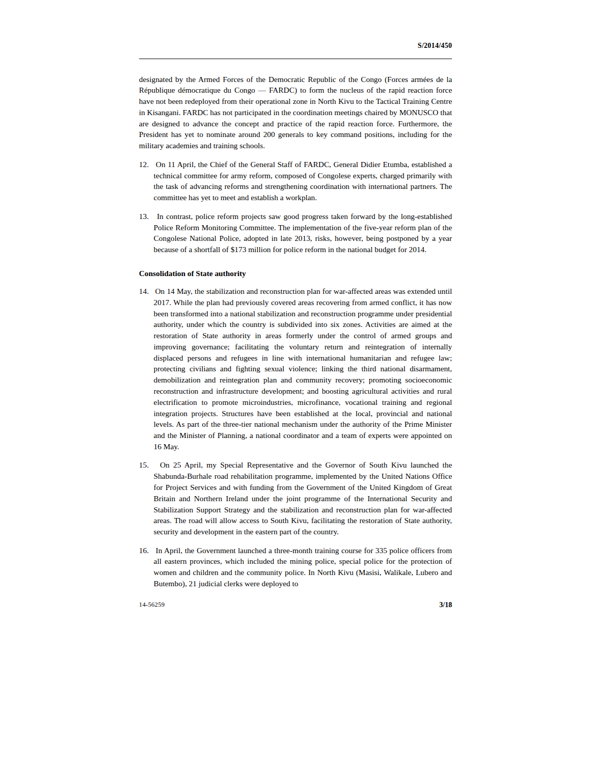S/2014/450
designated by the Armed Forces of the Democratic Republic of the Congo (Forces armées de la République démocratique du Congo — FARDC) to form the nucleus of the rapid reaction force have not been redeployed from their operational zone in North Kivu to the Tactical Training Centre in Kisangani. FARDC has not participated in the coordination meetings chaired by MONUSCO that are designed to advance the concept and practice of the rapid reaction force. Furthermore, the President has yet to nominate around 200 generals to key command positions, including for the military academies and training schools.
12. On 11 April, the Chief of the General Staff of FARDC, General Didier Etumba, established a technical committee for army reform, composed of Congolese experts, charged primarily with the task of advancing reforms and strengthening coordination with international partners. The committee has yet to meet and establish a workplan.
13. In contrast, police reform projects saw good progress taken forward by the long-established Police Reform Monitoring Committee. The implementation of the five-year reform plan of the Congolese National Police, adopted in late 2013, risks, however, being postponed by a year because of a shortfall of $173 million for police reform in the national budget for 2014.
Consolidation of State authority
14. On 14 May, the stabilization and reconstruction plan for war-affected areas was extended until 2017. While the plan had previously covered areas recovering from armed conflict, it has now been transformed into a national stabilization and reconstruction programme under presidential authority, under which the country is subdivided into six zones. Activities are aimed at the restoration of State authority in areas formerly under the control of armed groups and improving governance; facilitating the voluntary return and reintegration of internally displaced persons and refugees in line with international humanitarian and refugee law; protecting civilians and fighting sexual violence; linking the third national disarmament, demobilization and reintegration plan and community recovery; promoting socioeconomic reconstruction and infrastructure development; and boosting agricultural activities and rural electrification to promote microindustries, microfinance, vocational training and regional integration projects. Structures have been established at the local, provincial and national levels. As part of the three-tier national mechanism under the authority of the Prime Minister and the Minister of Planning, a national coordinator and a team of experts were appointed on 16 May.
15. On 25 April, my Special Representative and the Governor of South Kivu launched the Shabunda-Burhale road rehabilitation programme, implemented by the United Nations Office for Project Services and with funding from the Government of the United Kingdom of Great Britain and Northern Ireland under the joint programme of the International Security and Stabilization Support Strategy and the stabilization and reconstruction plan for war-affected areas. The road will allow access to South Kivu, facilitating the restoration of State authority, security and development in the eastern part of the country.
16. In April, the Government launched a three-month training course for 335 police officers from all eastern provinces, which included the mining police, special police for the protection of women and children and the community police. In North Kivu (Masisi, Walikale, Lubero and Butembo), 21 judicial clerks were deployed to
14-56259 3/18